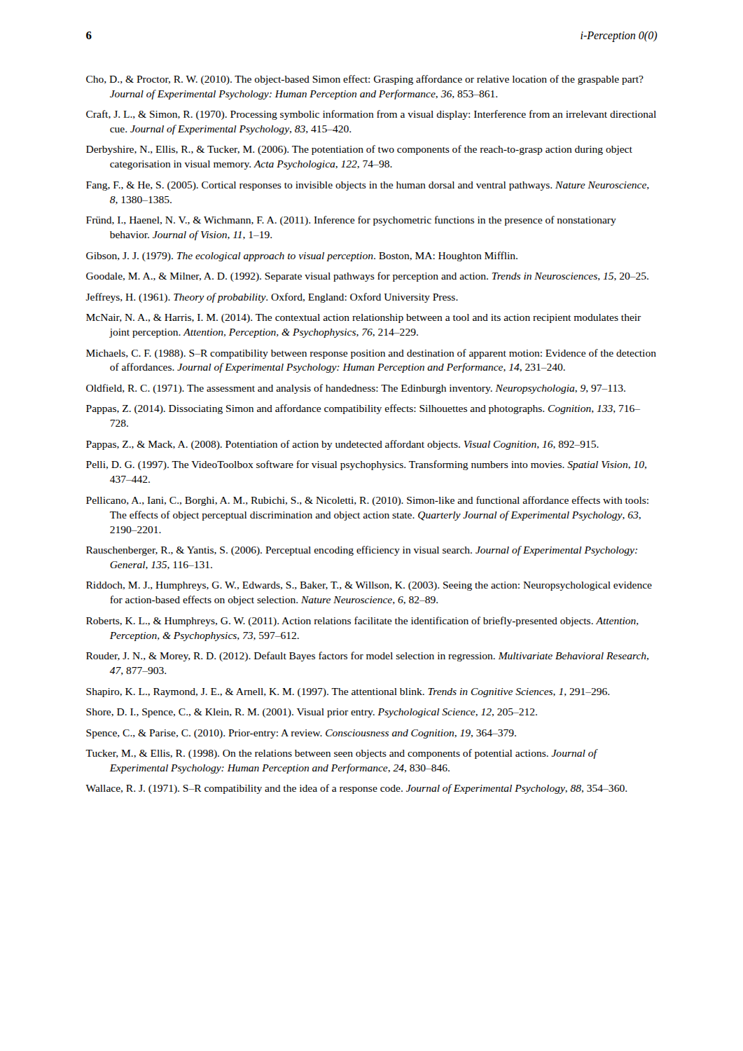6 i-Perception 0(0)
Cho, D., & Proctor, R. W. (2010). The object-based Simon effect: Grasping affordance or relative location of the graspable part? Journal of Experimental Psychology: Human Perception and Performance, 36, 853–861.
Craft, J. L., & Simon, R. (1970). Processing symbolic information from a visual display: Interference from an irrelevant directional cue. Journal of Experimental Psychology, 83, 415–420.
Derbyshire, N., Ellis, R., & Tucker, M. (2006). The potentiation of two components of the reach-to-grasp action during object categorisation in visual memory. Acta Psychologica, 122, 74–98.
Fang, F., & He, S. (2005). Cortical responses to invisible objects in the human dorsal and ventral pathways. Nature Neuroscience, 8, 1380–1385.
Fründ, I., Haenel, N. V., & Wichmann, F. A. (2011). Inference for psychometric functions in the presence of nonstationary behavior. Journal of Vision, 11, 1–19.
Gibson, J. J. (1979). The ecological approach to visual perception. Boston, MA: Houghton Mifflin.
Goodale, M. A., & Milner, A. D. (1992). Separate visual pathways for perception and action. Trends in Neurosciences, 15, 20–25.
Jeffreys, H. (1961). Theory of probability. Oxford, England: Oxford University Press.
McNair, N. A., & Harris, I. M. (2014). The contextual action relationship between a tool and its action recipient modulates their joint perception. Attention, Perception, & Psychophysics, 76, 214–229.
Michaels, C. F. (1988). S–R compatibility between response position and destination of apparent motion: Evidence of the detection of affordances. Journal of Experimental Psychology: Human Perception and Performance, 14, 231–240.
Oldfield, R. C. (1971). The assessment and analysis of handedness: The Edinburgh inventory. Neuropsychologia, 9, 97–113.
Pappas, Z. (2014). Dissociating Simon and affordance compatibility effects: Silhouettes and photographs. Cognition, 133, 716–728.
Pappas, Z., & Mack, A. (2008). Potentiation of action by undetected affordant objects. Visual Cognition, 16, 892–915.
Pelli, D. G. (1997). The VideoToolbox software for visual psychophysics. Transforming numbers into movies. Spatial Vision, 10, 437–442.
Pellicano, A., Iani, C., Borghi, A. M., Rubichi, S., & Nicoletti, R. (2010). Simon-like and functional affordance effects with tools: The effects of object perceptual discrimination and object action state. Quarterly Journal of Experimental Psychology, 63, 2190–2201.
Rauschenberger, R., & Yantis, S. (2006). Perceptual encoding efficiency in visual search. Journal of Experimental Psychology: General, 135, 116–131.
Riddoch, M. J., Humphreys, G. W., Edwards, S., Baker, T., & Willson, K. (2003). Seeing the action: Neuropsychological evidence for action-based effects on object selection. Nature Neuroscience, 6, 82–89.
Roberts, K. L., & Humphreys, G. W. (2011). Action relations facilitate the identification of briefly-presented objects. Attention, Perception, & Psychophysics, 73, 597–612.
Rouder, J. N., & Morey, R. D. (2012). Default Bayes factors for model selection in regression. Multivariate Behavioral Research, 47, 877–903.
Shapiro, K. L., Raymond, J. E., & Arnell, K. M. (1997). The attentional blink. Trends in Cognitive Sciences, 1, 291–296.
Shore, D. I., Spence, C., & Klein, R. M. (2001). Visual prior entry. Psychological Science, 12, 205–212.
Spence, C., & Parise, C. (2010). Prior-entry: A review. Consciousness and Cognition, 19, 364–379.
Tucker, M., & Ellis, R. (1998). On the relations between seen objects and components of potential actions. Journal of Experimental Psychology: Human Perception and Performance, 24, 830–846.
Wallace, R. J. (1971). S–R compatibility and the idea of a response code. Journal of Experimental Psychology, 88, 354–360.